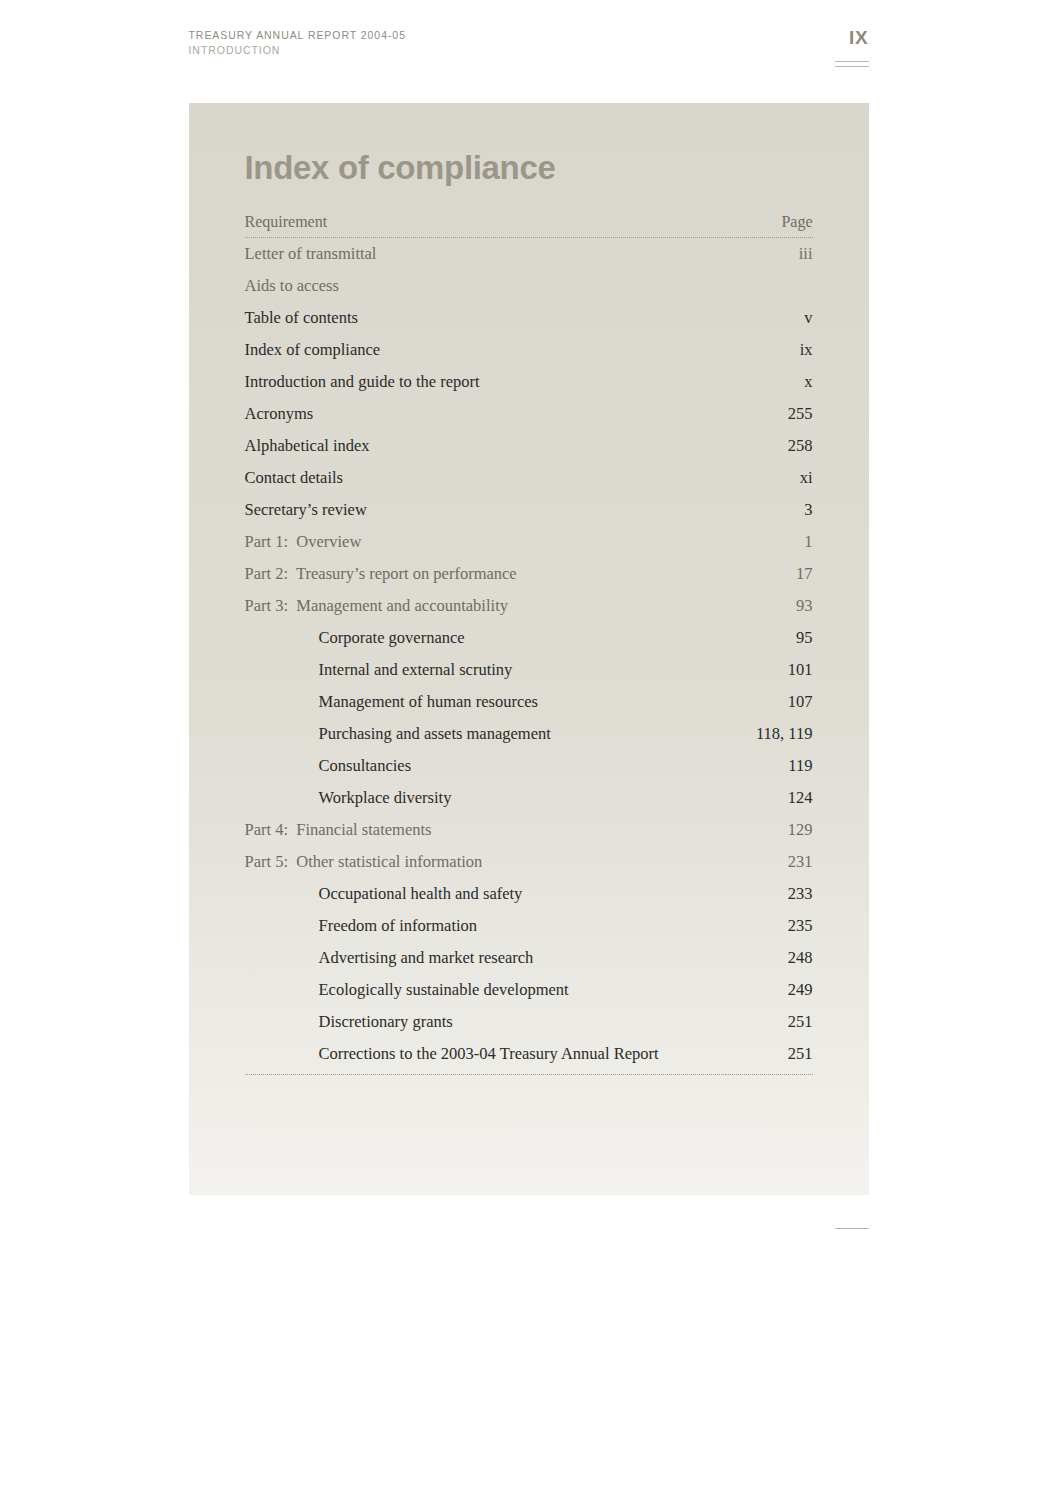Treasury Annual Report 2004-05
Introduction
IX
Index of compliance
| Requirement | Page |
| --- | --- |
| Letter of transmittal | iii |
| Aids to access | |
| Table of contents | v |
| Index of compliance | ix |
| Introduction and guide to the report | x |
| Acronyms | 255 |
| Alphabetical index | 258 |
| Contact details | xi |
| Secretary’s review | 3 |
| Part 1: Overview | 1 |
| Part 2: Treasury’s report on performance | 17 |
| Part 3: Management and accountability | 93 |
| Corporate governance | 95 |
| Internal and external scrutiny | 101 |
| Management of human resources | 107 |
| Purchasing and assets management | 118, 119 |
| Consultancies | 119 |
| Workplace diversity | 124 |
| Part 4: Financial statements | 129 |
| Part 5: Other statistical information | 231 |
| Occupational health and safety | 233 |
| Freedom of information | 235 |
| Advertising and market research | 248 |
| Ecologically sustainable development | 249 |
| Discretionary grants | 251 |
| Corrections to the 2003-04 Treasury Annual Report | 251 |